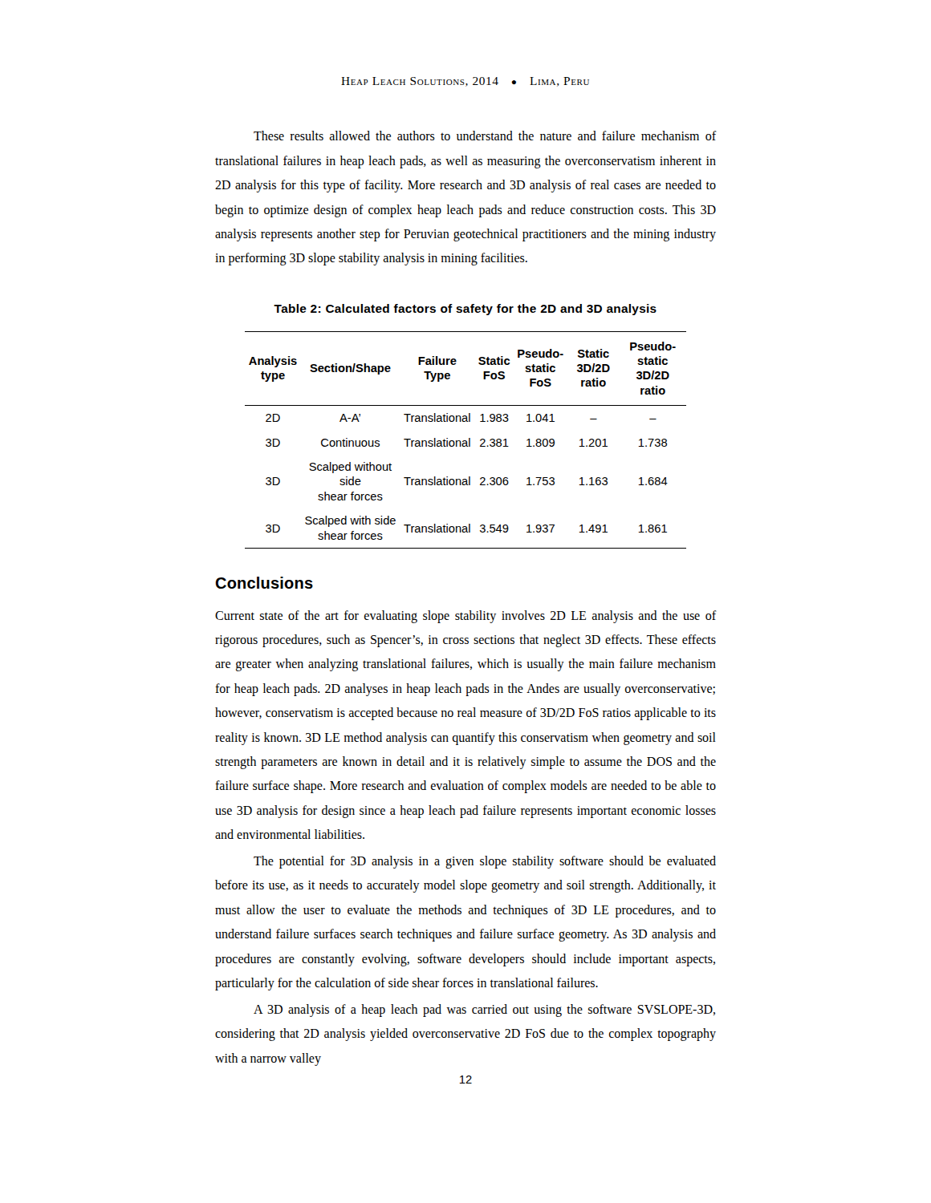Heap Leach Solutions, 2014 ● Lima, Peru
These results allowed the authors to understand the nature and failure mechanism of translational failures in heap leach pads, as well as measuring the overconservatism inherent in 2D analysis for this type of facility. More research and 3D analysis of real cases are needed to begin to optimize design of complex heap leach pads and reduce construction costs. This 3D analysis represents another step for Peruvian geotechnical practitioners and the mining industry in performing 3D slope stability analysis in mining facilities.
Table 2: Calculated factors of safety for the 2D and 3D analysis
| Analysis type | Section/Shape | Failure Type | Static FoS | Pseudo- static FoS | Static 3D/2D ratio | Pseudo-static 3D/2D ratio |
| --- | --- | --- | --- | --- | --- | --- |
| 2D | A-A’ | Translational | 1.983 | 1.041 | – | – |
| 3D | Continuous | Translational | 2.381 | 1.809 | 1.201 | 1.738 |
| 3D | Scalped without side shear forces | Translational | 2.306 | 1.753 | 1.163 | 1.684 |
| 3D | Scalped with side shear forces | Translational | 3.549 | 1.937 | 1.491 | 1.861 |
Conclusions
Current state of the art for evaluating slope stability involves 2D LE analysis and the use of rigorous procedures, such as Spencer’s, in cross sections that neglect 3D effects. These effects are greater when analyzing translational failures, which is usually the main failure mechanism for heap leach pads. 2D analyses in heap leach pads in the Andes are usually overconservative; however, conservatism is accepted because no real measure of 3D/2D FoS ratios applicable to its reality is known. 3D LE method analysis can quantify this conservatism when geometry and soil strength parameters are known in detail and it is relatively simple to assume the DOS and the failure surface shape. More research and evaluation of complex models are needed to be able to use 3D analysis for design since a heap leach pad failure represents important economic losses and environmental liabilities.
The potential for 3D analysis in a given slope stability software should be evaluated before its use, as it needs to accurately model slope geometry and soil strength. Additionally, it must allow the user to evaluate the methods and techniques of 3D LE procedures, and to understand failure surfaces search techniques and failure surface geometry. As 3D analysis and procedures are constantly evolving, software developers should include important aspects, particularly for the calculation of side shear forces in translational failures.
A 3D analysis of a heap leach pad was carried out using the software SVSLOPE-3D, considering that 2D analysis yielded overconservative 2D FoS due to the complex topography with a narrow valley
12